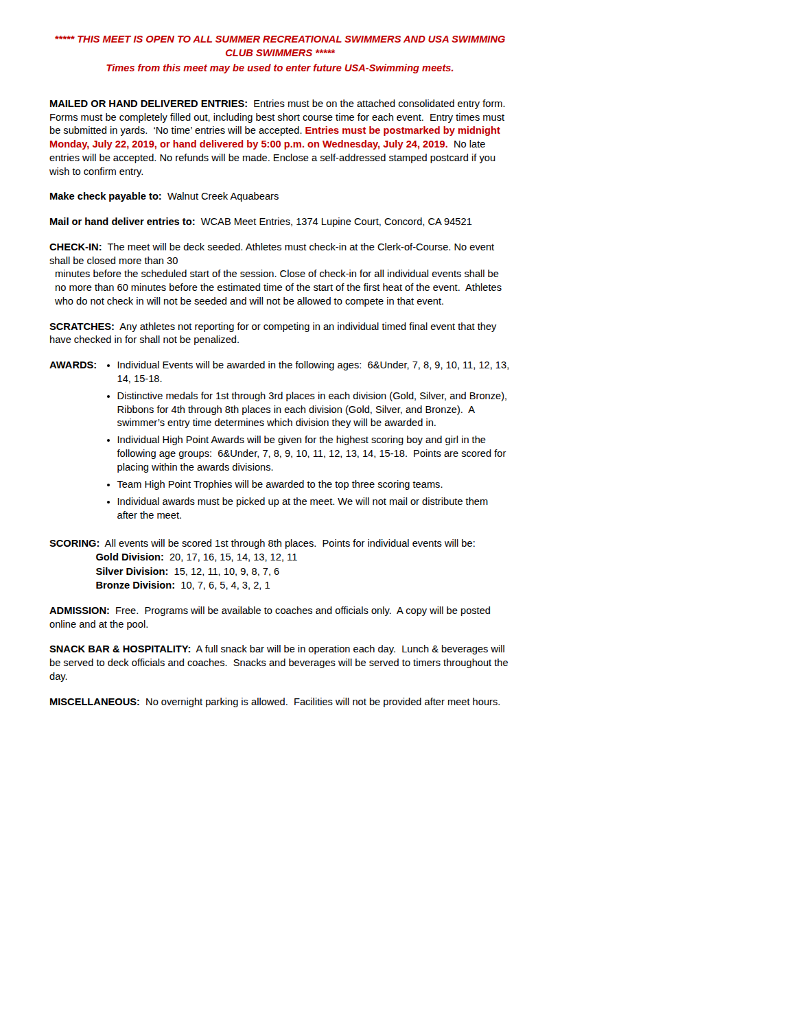***** THIS MEET IS OPEN TO ALL SUMMER RECREATIONAL SWIMMERS AND USA SWIMMING CLUB SWIMMERS *****
Times from this meet may be used to enter future USA-Swimming meets.
MAILED OR HAND DELIVERED ENTRIES: Entries must be on the attached consolidated entry form. Forms must be completely filled out, including best short course time for each event. Entry times must be submitted in yards. ‘No time’ entries will be accepted. Entries must be postmarked by midnight Monday, July 22, 2019, or hand delivered by 5:00 p.m. on Wednesday, July 24, 2019. No late entries will be accepted. No refunds will be made. Enclose a self-addressed stamped postcard if you wish to confirm entry.
Make check payable to: Walnut Creek Aquabears
Mail or hand deliver entries to: WCAB Meet Entries, 1374 Lupine Court, Concord, CA 94521
CHECK-IN: The meet will be deck seeded. Athletes must check-in at the Clerk-of-Course. No event shall be closed more than 30
minutes before the scheduled start of the session. Close of check-in for all individual events shall be no more than 60 minutes before the estimated time of the start of the first heat of the event. Athletes who do not check in will not be seeded and will not be allowed to compete in that event.
SCRATCHES: Any athletes not reporting for or competing in an individual timed final event that they have checked in for shall not be penalized.
AWARDS:
Individual Events will be awarded in the following ages: 6&Under, 7, 8, 9, 10, 11, 12, 13, 14, 15-18.
Distinctive medals for 1st through 3rd places in each division (Gold, Silver, and Bronze), Ribbons for 4th through 8th places in each division (Gold, Silver, and Bronze). A swimmer’s entry time determines which division they will be awarded in.
Individual High Point Awards will be given for the highest scoring boy and girl in the following age groups: 6&Under, 7, 8, 9, 10, 11, 12, 13, 14, 15-18. Points are scored for placing within the awards divisions.
Team High Point Trophies will be awarded to the top three scoring teams.
Individual awards must be picked up at the meet. We will not mail or distribute them after the meet.
SCORING: All events will be scored 1st through 8th places. Points for individual events will be:
Gold Division: 20, 17, 16, 15, 14, 13, 12, 11
Silver Division: 15, 12, 11, 10, 9, 8, 7, 6
Bronze Division: 10, 7, 6, 5, 4, 3, 2, 1
ADMISSION: Free. Programs will be available to coaches and officials only. A copy will be posted online and at the pool.
SNACK BAR & HOSPITALITY: A full snack bar will be in operation each day. Lunch & beverages will be served to deck officials and coaches. Snacks and beverages will be served to timers throughout the day.
MISCELLANEOUS: No overnight parking is allowed. Facilities will not be provided after meet hours.